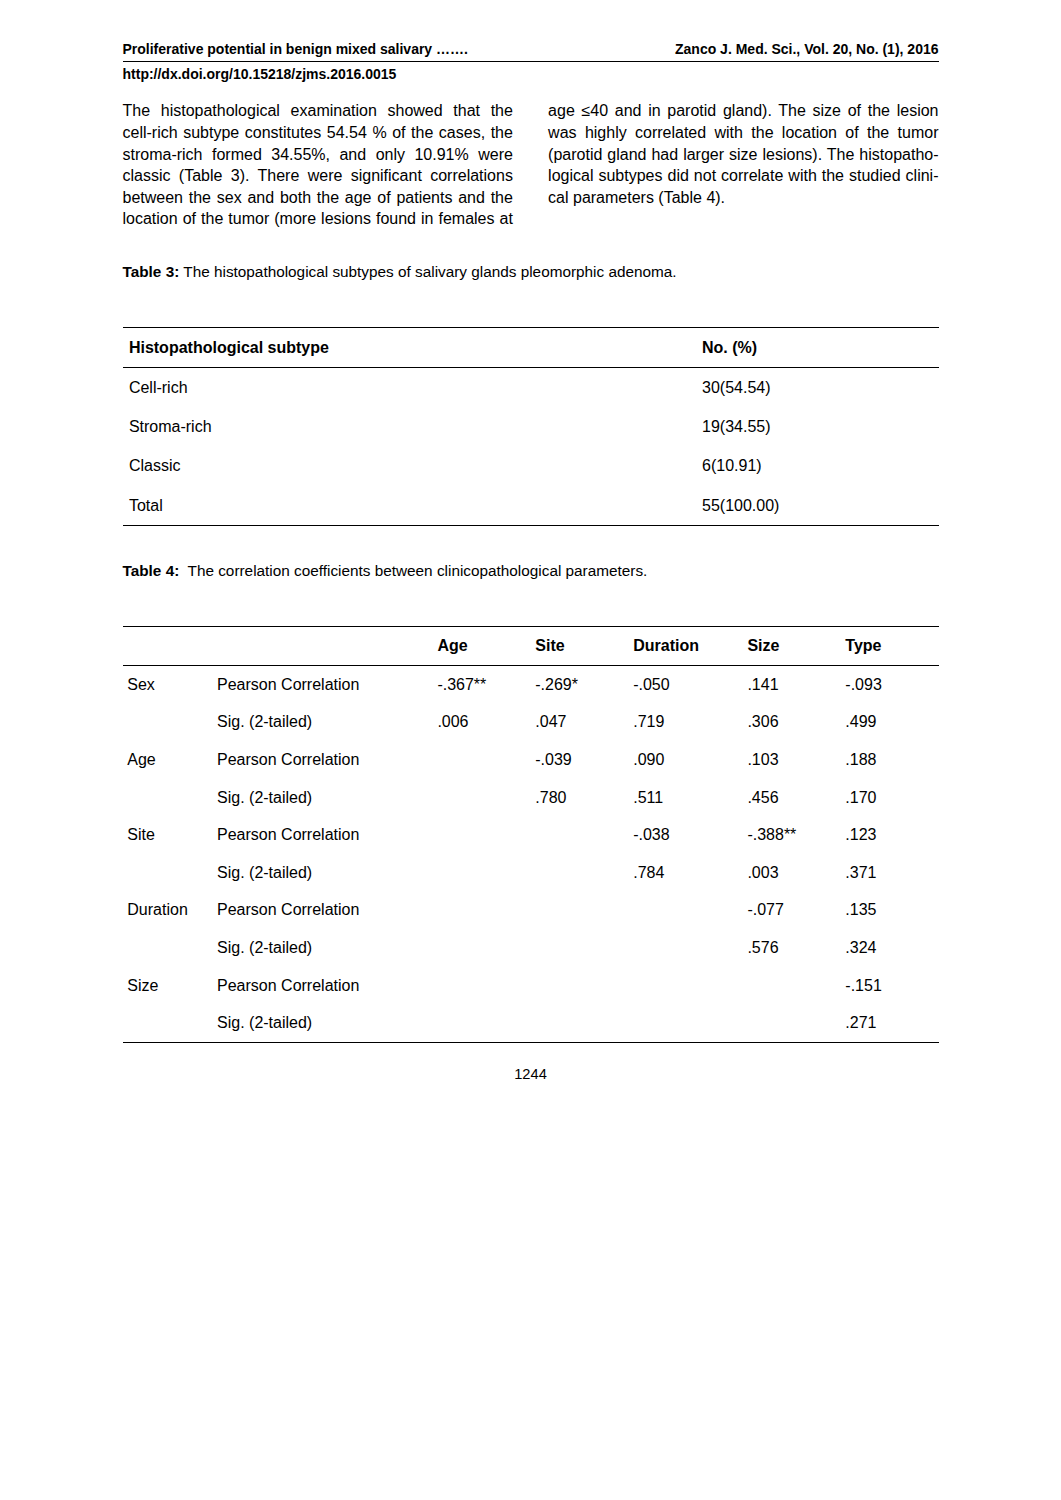Proliferative potential in benign mixed salivary ……. Zanco J. Med. Sci., Vol. 20, No. (1), 2016
http://dx.doi.org/10.15218/zjms.2016.0015
The histopathological examination showed that the cell-rich subtype constitutes 54.54 % of the cases, the stroma-rich formed 34.55%, and only 10.91% were classic (Table 3). There were significant correlations between the sex and both the age of patients and the location of the tumor (more lesions found in females at age ≤40 and in parotid gland). The size of the lesion was highly correlated with the location of the tumor (parotid gland had larger size lesions). The histopathological subtypes did not correlate with the studied clinical parameters (Table 4).
Table 3: The histopathological subtypes of salivary glands pleomorphic adenoma.
| Histopathological subtype | No. (%) |
| --- | --- |
| Cell-rich | 30(54.54) |
| Stroma-rich | 19(34.55) |
| Classic | 6(10.91) |
| Total | 55(100.00) |
Table 4: The correlation coefficients between clinicopathological parameters.
| | | Age | Site | Duration | Size | Type |
| --- | --- | --- | --- | --- | --- | --- |
| Sex | Pearson Correlation | -.367** | -.269* | -.050 | .141 | -.093 |
| | Sig. (2-tailed) | .006 | .047 | .719 | .306 | .499 |
| Age | Pearson Correlation | | -.039 | .090 | .103 | .188 |
| | Sig. (2-tailed) | | .780 | .511 | .456 | .170 |
| Site | Pearson Correlation | | | -.038 | -.388** | .123 |
| | Sig. (2-tailed) | | | .784 | .003 | .371 |
| Duration | Pearson Correlation | | | | -.077 | .135 |
| | Sig. (2-tailed) | | | | .576 | .324 |
| Size | Pearson Correlation | | | | | -.151 |
| | Sig. (2-tailed) | | | | | .271 |
1244